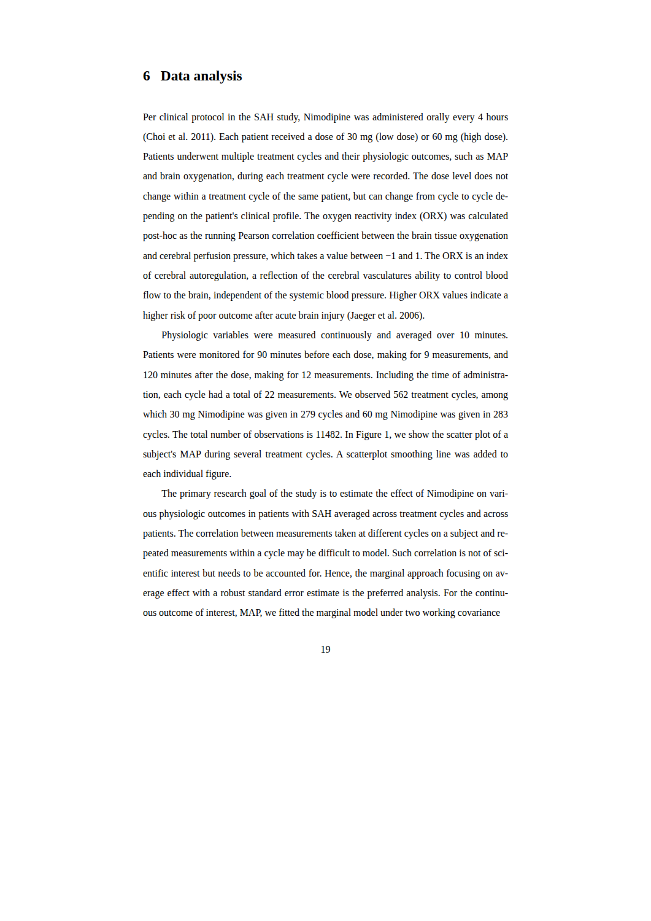6 Data analysis
Per clinical protocol in the SAH study, Nimodipine was administered orally every 4 hours (Choi et al. 2011). Each patient received a dose of 30 mg (low dose) or 60 mg (high dose). Patients underwent multiple treatment cycles and their physiologic outcomes, such as MAP and brain oxygenation, during each treatment cycle were recorded. The dose level does not change within a treatment cycle of the same patient, but can change from cycle to cycle depending on the patient's clinical profile. The oxygen reactivity index (ORX) was calculated post-hoc as the running Pearson correlation coefficient between the brain tissue oxygenation and cerebral perfusion pressure, which takes a value between −1 and 1. The ORX is an index of cerebral autoregulation, a reflection of the cerebral vasculatures ability to control blood flow to the brain, independent of the systemic blood pressure. Higher ORX values indicate a higher risk of poor outcome after acute brain injury (Jaeger et al. 2006).
Physiologic variables were measured continuously and averaged over 10 minutes. Patients were monitored for 90 minutes before each dose, making for 9 measurements, and 120 minutes after the dose, making for 12 measurements. Including the time of administration, each cycle had a total of 22 measurements. We observed 562 treatment cycles, among which 30 mg Nimodipine was given in 279 cycles and 60 mg Nimodipine was given in 283 cycles. The total number of observations is 11482. In Figure 1, we show the scatter plot of a subject's MAP during several treatment cycles. A scatterplot smoothing line was added to each individual figure.
The primary research goal of the study is to estimate the effect of Nimodipine on various physiologic outcomes in patients with SAH averaged across treatment cycles and across patients. The correlation between measurements taken at different cycles on a subject and repeated measurements within a cycle may be difficult to model. Such correlation is not of scientific interest but needs to be accounted for. Hence, the marginal approach focusing on average effect with a robust standard error estimate is the preferred analysis. For the continuous outcome of interest, MAP, we fitted the marginal model under two working covariance
19